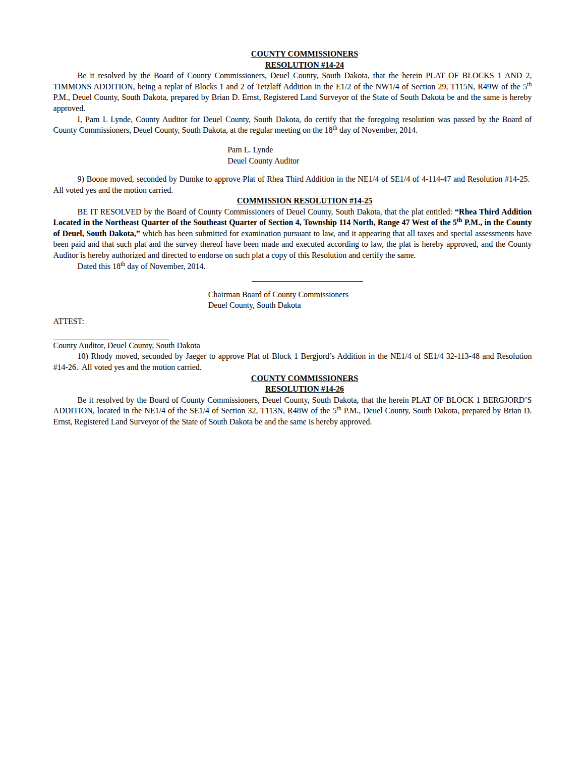COUNTY COMMISSIONERS
RESOLUTION #14-24
Be it resolved by the Board of County Commissioners, Deuel County, South Dakota, that the herein PLAT OF BLOCKS 1 AND 2, TIMMONS ADDITION, being a replat of Blocks 1 and 2 of Tetzlaff Addition in the E1/2 of the NW1/4 of Section 29, T115N, R49W of the 5th P.M., Deuel County, South Dakota, prepared by Brian D. Ernst, Registered Land Surveyor of the State of South Dakota be and the same is hereby approved.
I, Pam L Lynde, County Auditor for Deuel County, South Dakota, do certify that the foregoing resolution was passed by the Board of County Commissioners, Deuel County, South Dakota, at the regular meeting on the 18th day of November, 2014.
Pam L. Lynde
Deuel County Auditor
9) Boone moved, seconded by Dumke to approve Plat of Rhea Third Addition in the NE1/4 of SE1/4 of 4-114-47 and Resolution #14-25. All voted yes and the motion carried.
COMMISSION RESOLUTION #14-25
BE IT RESOLVED by the Board of County Commissioners of Deuel County, South Dakota, that the plat entitled: “Rhea Third Addition Located in the Northeast Quarter of the Southeast Quarter of Section 4, Township 114 North, Range 47 West of the 5th P.M., in the County of Deuel, South Dakota,” which has been submitted for examination pursuant to law, and it appearing that all taxes and special assessments have been paid and that such plat and the survey thereof have been made and executed according to law, the plat is hereby approved, and the County Auditor is hereby authorized and directed to endorse on such plat a copy of this Resolution and certify the same.
Dated this 18th day of November, 2014.
Chairman Board of County Commissioners
Deuel County, South Dakota
ATTEST:
County Auditor, Deuel County, South Dakota
10) Rhody moved, seconded by Jaeger to approve Plat of Block 1 Bergjord’s Addition in the NE1/4 of SE1/4 32-113-48 and Resolution #14-26. All voted yes and the motion carried.
COUNTY COMMISSIONERS
RESOLUTION #14-26
Be it resolved by the Board of County Commissioners, Deuel County, South Dakota, that the herein PLAT OF BLOCK 1 BERGJORD’S ADDITION, located in the NE1/4 of the SE1/4 of Section 32, T113N, R48W of the 5th P.M., Deuel County, South Dakota, prepared by Brian D. Ernst, Registered Land Surveyor of the State of South Dakota be and the same is hereby approved.